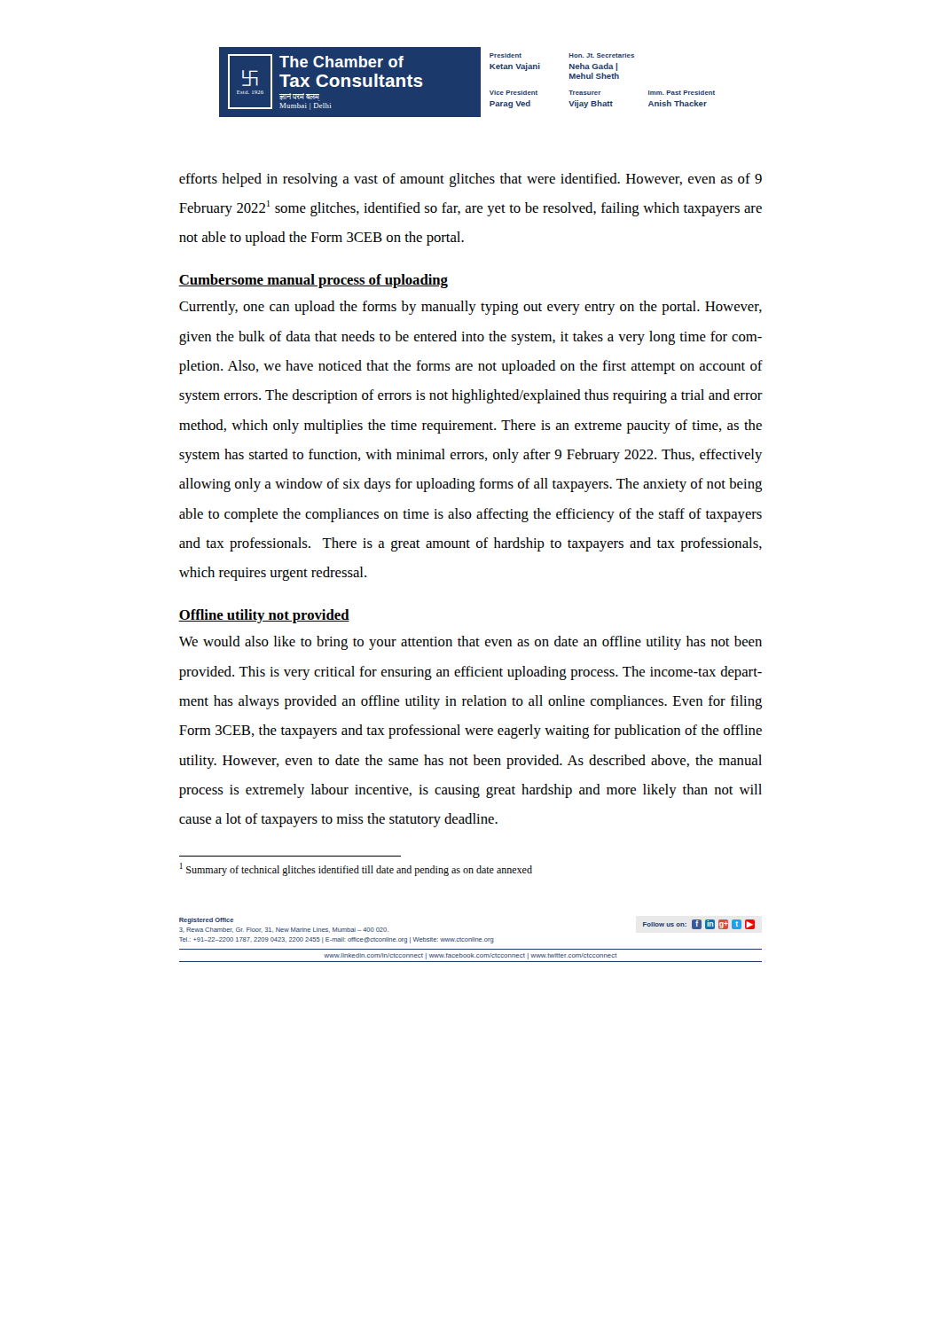卐 Estd. 1926
The Chamber of Tax Consultants ज्ञानं परमं बलम् Mumbai | Delhi
President
Ketan Vajani
Hon. Jt. Secretaries
Neha Gada | Mehul Sheth
Vice President
Parag Ved
Treasurer
Vijay Bhatt
Imm. Past President
Anish Thacker
efforts helped in resolving a vast of amount glitches that were identified. However, even as of 9 February 20221 some glitches, identified so far, are yet to be resolved, failing which taxpayers are not able to upload the Form 3CEB on the portal.
Cumbersome manual process of uploading
Currently, one can upload the forms by manually typing out every entry on the portal. However, given the bulk of data that needs to be entered into the system, it takes a very long time for completion. Also, we have noticed that the forms are not uploaded on the first attempt on account of system errors. The description of errors is not highlighted/explained thus requiring a trial and error method, which only multiplies the time requirement. There is an extreme paucity of time, as the system has started to function, with minimal errors, only after 9 February 2022. Thus, effectively allowing only a window of six days for uploading forms of all taxpayers. The anxiety of not being able to complete the compliances on time is also affecting the efficiency of the staff of taxpayers and tax professionals. There is a great amount of hardship to taxpayers and tax professionals, which requires urgent redressal.
Offline utility not provided
We would also like to bring to your attention that even as on date an offline utility has not been provided. This is very critical for ensuring an efficient uploading process. The income-tax department has always provided an offline utility in relation to all online compliances. Even for filing Form 3CEB, the taxpayers and tax professional were eagerly waiting for publication of the offline utility. However, even to date the same has not been provided. As described above, the manual process is extremely labour incentive, is causing great hardship and more likely than not will cause a lot of taxpayers to miss the statutory deadline.
1 Summary of technical glitches identified till date and pending as on date annexed
Registered Office
3, Rewa Chamber, Gr. Floor, 31, New Marine Lines, Mumbai – 400 020.
Tel.: +91–22–2200 1787, 2209 0423, 2200 2455 | E-mail: office@ctconline.org | Website: www.ctconline.org
Follow us on: f in g+ t ▶
www.linkedin.com/in/ctcconnect | www.facebook.com/ctcconnect | www.twitter.com/ctcconnect